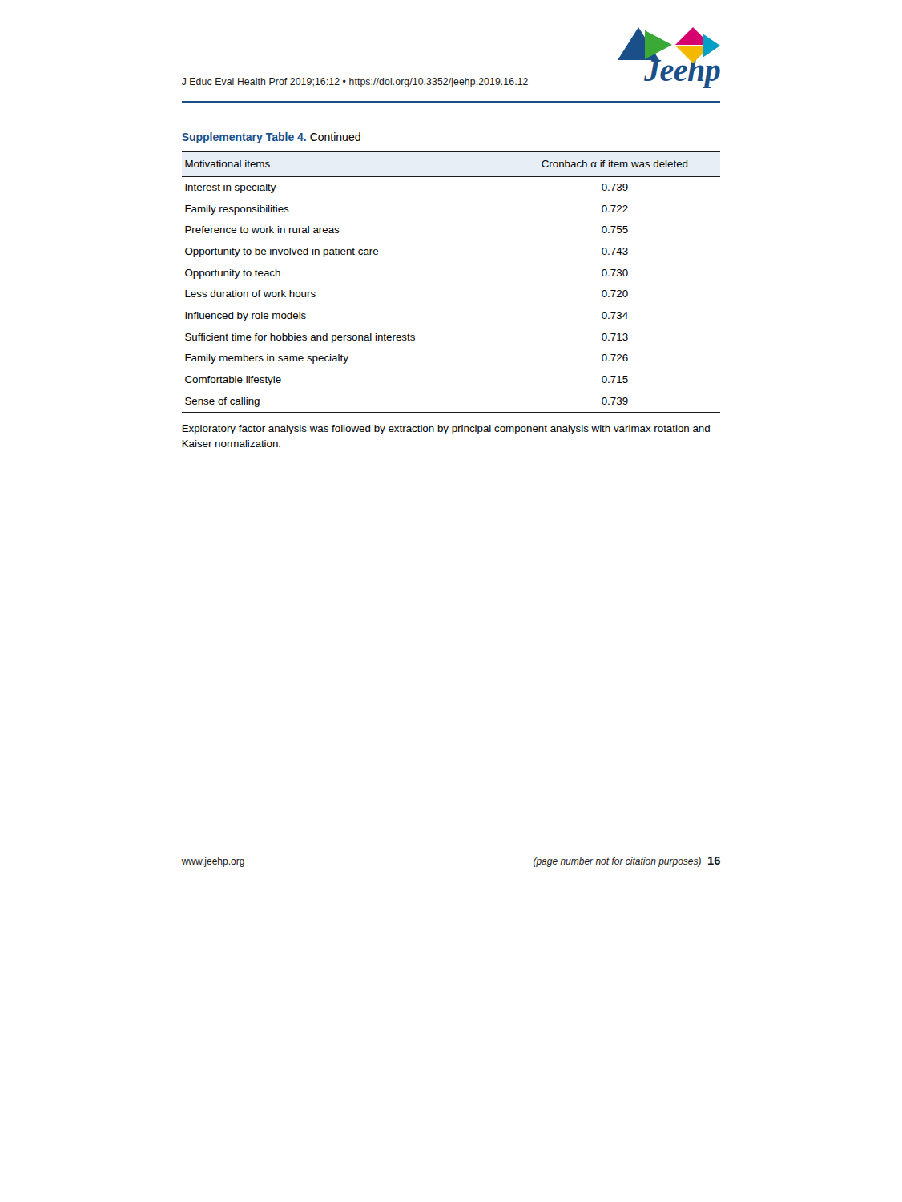J Educ Eval Health Prof 2019;16:12 • https://doi.org/10.3352/jeehp.2019.16.12
Jeehp
Supplementary Table 4. Continued
| Motivational items | Cronbach α if item was deleted |
| --- | --- |
| Interest in specialty | 0.739 |
| Family responsibilities | 0.722 |
| Preference to work in rural areas | 0.755 |
| Opportunity to be involved in patient care | 0.743 |
| Opportunity to teach | 0.730 |
| Less duration of work hours | 0.720 |
| Influenced by role models | 0.734 |
| Sufficient time for hobbies and personal interests | 0.713 |
| Family members in same specialty | 0.726 |
| Comfortable lifestyle | 0.715 |
| Sense of calling | 0.739 |
Exploratory factor analysis was followed by extraction by principal component analysis with varimax rotation and Kaiser normalization.
www.jeehp.org
(page number not for citation purposes) 16